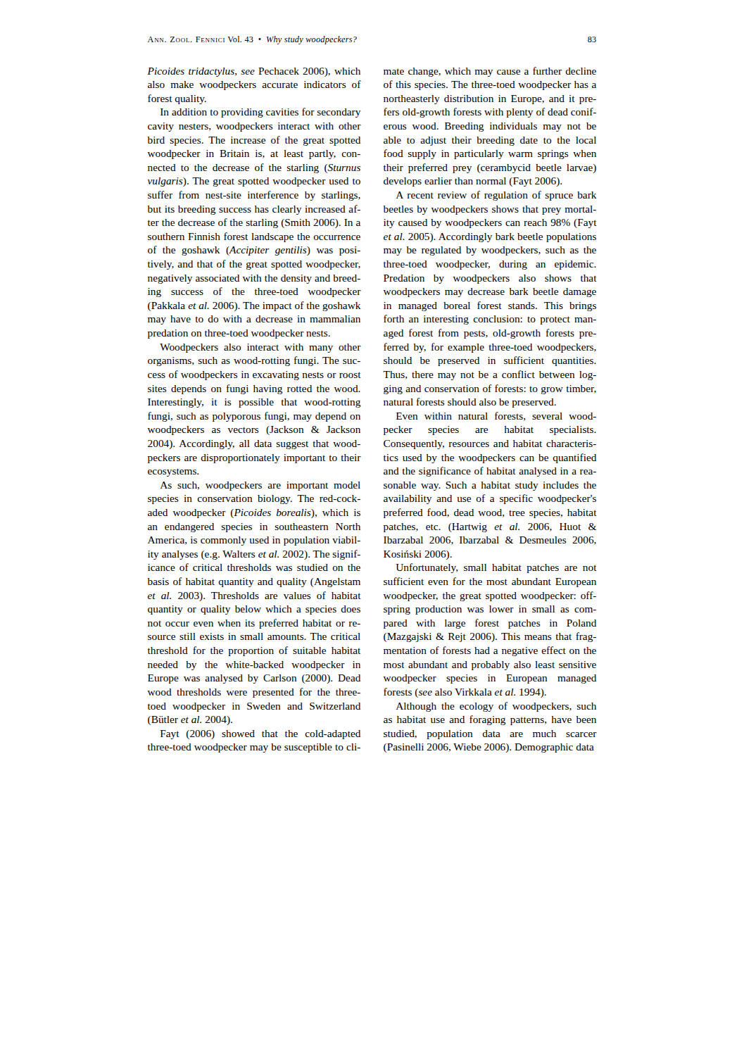Ann. Zool. Fennici Vol. 43 • Why study woodpeckers?
83
Picoides tridactylus, see Pechacek 2006), which also make woodpeckers accurate indicators of forest quality.
In addition to providing cavities for secondary cavity nesters, woodpeckers interact with other bird species. The increase of the great spotted woodpecker in Britain is, at least partly, connected to the decrease of the starling (Sturnus vulgaris). The great spotted woodpecker used to suffer from nest-site interference by starlings, but its breeding success has clearly increased after the decrease of the starling (Smith 2006). In a southern Finnish forest landscape the occurrence of the goshawk (Accipiter gentilis) was positively, and that of the great spotted woodpecker, negatively associated with the density and breeding success of the three-toed woodpecker (Pakkala et al. 2006). The impact of the goshawk may have to do with a decrease in mammalian predation on three-toed woodpecker nests.
Woodpeckers also interact with many other organisms, such as wood-rotting fungi. The success of woodpeckers in excavating nests or roost sites depends on fungi having rotted the wood. Interestingly, it is possible that wood-rotting fungi, such as polyporous fungi, may depend on woodpeckers as vectors (Jackson & Jackson 2004). Accordingly, all data suggest that woodpeckers are disproportionately important to their ecosystems.
As such, woodpeckers are important model species in conservation biology. The red-cockaded woodpecker (Picoides borealis), which is an endangered species in southeastern North America, is commonly used in population viability analyses (e.g. Walters et al. 2002). The significance of critical thresholds was studied on the basis of habitat quantity and quality (Angelstam et al. 2003). Thresholds are values of habitat quantity or quality below which a species does not occur even when its preferred habitat or resource still exists in small amounts. The critical threshold for the proportion of suitable habitat needed by the white-backed woodpecker in Europe was analysed by Carlson (2000). Dead wood thresholds were presented for the three-toed woodpecker in Sweden and Switzerland (Bütler et al. 2004).
Fayt (2006) showed that the cold-adapted three-toed woodpecker may be susceptible to climate change, which may cause a further decline of this species. The three-toed woodpecker has a northeasterly distribution in Europe, and it prefers old-growth forests with plenty of dead coniferous wood. Breeding individuals may not be able to adjust their breeding date to the local food supply in particularly warm springs when their preferred prey (cerambycid beetle larvae) develops earlier than normal (Fayt 2006).
A recent review of regulation of spruce bark beetles by woodpeckers shows that prey mortality caused by woodpeckers can reach 98% (Fayt et al. 2005). Accordingly bark beetle populations may be regulated by woodpeckers, such as the three-toed woodpecker, during an epidemic. Predation by woodpeckers also shows that woodpeckers may decrease bark beetle damage in managed boreal forest stands. This brings forth an interesting conclusion: to protect managed forest from pests, old-growth forests preferred by, for example three-toed woodpeckers, should be preserved in sufficient quantities. Thus, there may not be a conflict between logging and conservation of forests: to grow timber, natural forests should also be preserved.
Even within natural forests, several woodpecker species are habitat specialists. Consequently, resources and habitat characteristics used by the woodpeckers can be quantified and the significance of habitat analysed in a reasonable way. Such a habitat study includes the availability and use of a specific woodpecker's preferred food, dead wood, tree species, habitat patches, etc. (Hartwig et al. 2006, Huot & Ibarzabal 2006, Ibarzabal & Desmeules 2006, Kosiński 2006).
Unfortunately, small habitat patches are not sufficient even for the most abundant European woodpecker, the great spotted woodpecker: offspring production was lower in small as compared with large forest patches in Poland (Mazgajski & Rejt 2006). This means that fragmentation of forests had a negative effect on the most abundant and probably also least sensitive woodpecker species in European managed forests (see also Virkkala et al. 1994).
Although the ecology of woodpeckers, such as habitat use and foraging patterns, have been studied, population data are much scarcer (Pasinelli 2006, Wiebe 2006). Demographic data